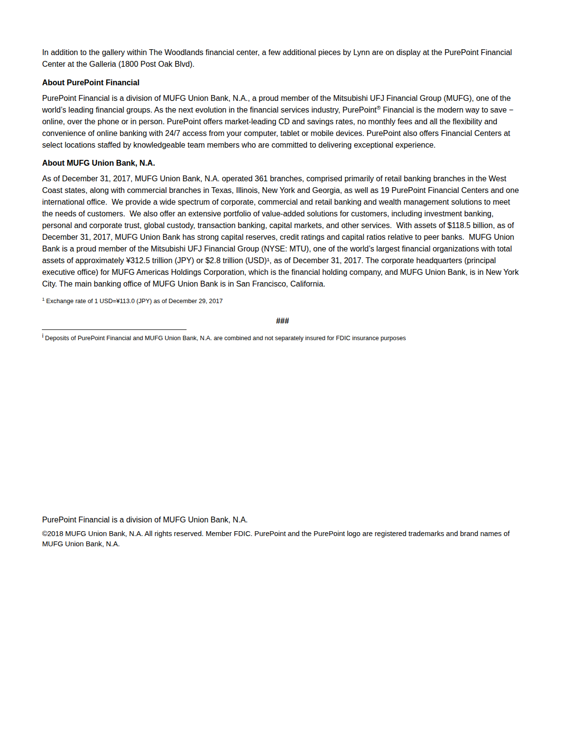In addition to the gallery within The Woodlands financial center, a few additional pieces by Lynn are on display at the PurePoint Financial Center at the Galleria (1800 Post Oak Blvd).
About PurePoint Financial
PurePoint Financial is a division of MUFG Union Bank, N.A., a proud member of the Mitsubishi UFJ Financial Group (MUFG), one of the world’s leading financial groups. As the next evolution in the financial services industry, PurePoint® Financial is the modern way to save − online, over the phone or in person. PurePoint offers market-leading CD and savings rates, no monthly fees and all the flexibility and convenience of online banking with 24/7 access from your computer, tablet or mobile devices. PurePoint also offers Financial Centers at select locations staffed by knowledgeable team members who are committed to delivering exceptional experience.
About MUFG Union Bank, N.A.
As of December 31, 2017, MUFG Union Bank, N.A. operated 361 branches, comprised primarily of retail banking branches in the West Coast states, along with commercial branches in Texas, Illinois, New York and Georgia, as well as 19 PurePoint Financial Centers and one international office. We provide a wide spectrum of corporate, commercial and retail banking and wealth management solutions to meet the needs of customers. We also offer an extensive portfolio of value-added solutions for customers, including investment banking, personal and corporate trust, global custody, transaction banking, capital markets, and other services. With assets of $118.5 billion, as of December 31, 2017, MUFG Union Bank has strong capital reserves, credit ratings and capital ratios relative to peer banks. MUFG Union Bank is a proud member of the Mitsubishi UFJ Financial Group (NYSE: MTU), one of the world’s largest financial organizations with total assets of approximately ¥312.5 trillion (JPY) or $2.8 trillion (USD)¹, as of December 31, 2017. The corporate headquarters (principal executive office) for MUFG Americas Holdings Corporation, which is the financial holding company, and MUFG Union Bank, is in New York City. The main banking office of MUFG Union Bank is in San Francisco, California.
1 Exchange rate of 1 USD=¥113.0 (JPY) as of December 29, 2017
###
i Deposits of PurePoint Financial and MUFG Union Bank, N.A. are combined and not separately insured for FDIC insurance purposes
PurePoint Financial is a division of MUFG Union Bank, N.A.
©2018 MUFG Union Bank, N.A. All rights reserved. Member FDIC. PurePoint and the PurePoint logo are registered trademarks and brand names of MUFG Union Bank, N.A.